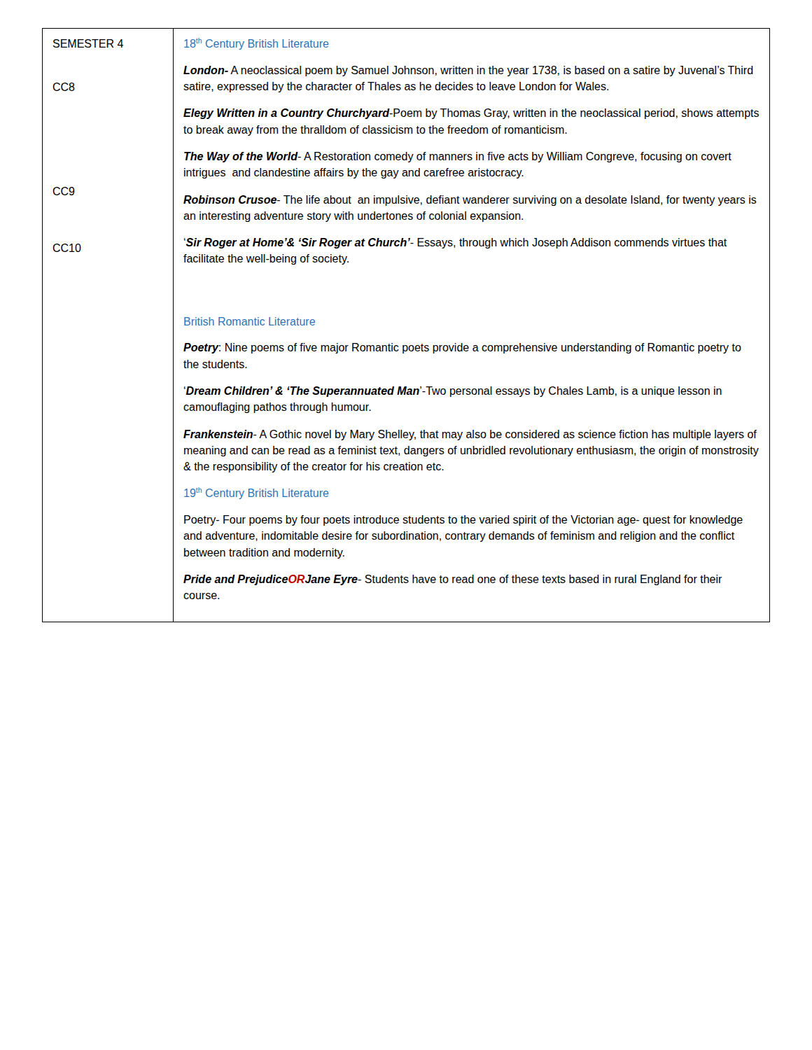| SEMESTER 4 CC8 CC9 CC10 | 18 th Century British Literature London- A neoclassical poem by Samuel Johnson, written in the year 1738, is based on a satire by Juvenal’s Third satire, expressed by the character of Thales as he decides to leave London for Wales. Elegy Written in a Country Churchyard -Poem by Thomas Gray, written in the neoclassical period, shows attempts to break away from the thralldom of classicism to the freedom of romanticism. The Way of the World - A Restoration comedy of manners in five acts by William Congreve, focusing on covert intrigues and clandestine affairs by the gay and carefree aristocracy. Robinson Crusoe - The life about an impulsive, defiant wanderer surviving on a desolate Island, for twenty years is an interesting adventure story with undertones of colonial expansion. ‘ Sir Roger at Home’ & ‘Sir Roger at Church’ - Essays, through which Joseph Addison commends virtues that facilitate the well-being of society. British Romantic Literature Poetry : Nine poems of five major Romantic poets provide a comprehensive understanding of Romantic poetry to the students. ‘ Dream Children’ & ‘The Superannuated Man ’-Two personal essays by Chales Lamb, is a unique lesson in camouflaging pathos through humour. Frankenstein - A Gothic novel by Mary Shelley, that may also be considered as science fiction has multiple layers of meaning and can be read as a feminist text, dangers of unbridled revolutionary enthusiasm, the origin of monstrosity & the responsibility of the creator for his creation etc. 19 th Century British Literature Poetry- Four poems by four poets introduce students to the varied spirit of the Victorian age- quest for knowledge and adventure, indomitable desire for subordination, contrary demands of feminism and religion and the conflict between tradition and modernity. Pride and Prejudice OR Jane Eyre - Students have to read one of these texts based in rural England for their course. |